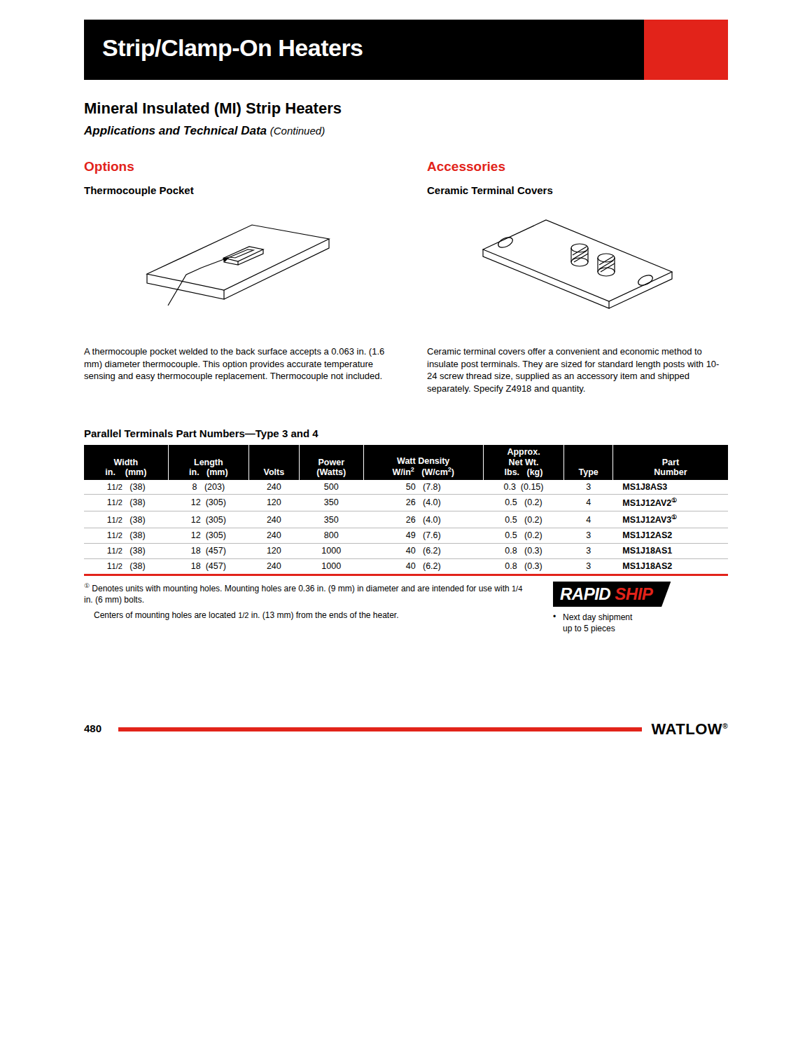Strip/Clamp-On Heaters
Mineral Insulated (MI) Strip Heaters
Applications and Technical Data (Continued)
Options
Thermocouple Pocket
A thermocouple pocket welded to the back surface accepts a 0.063 in. (1.6 mm) diameter thermocouple. This option provides accurate temperature sensing and easy thermocouple replacement. Thermocouple not included.
Accessories
Ceramic Terminal Covers
Ceramic terminal covers offer a convenient and economic method to insulate post terminals. They are sized for standard length posts with 10-24 screw thread size, supplied as an accessory item and shipped separately. Specify Z4918 and quantity.
Parallel Terminals Part Numbers—Type 3 and 4
| Width in. (mm) | Length in. (mm) | Volts | Power (Watts) | Watt Density W/in 2 (W/cm 2 ) | Approx. Net Wt. lbs. (kg) | Type | Part Number |
| --- | --- | --- | --- | --- | --- | --- | --- |
| 1 1/2 (38) | 8 (203) | 240 | 500 | 50 (7.8) | 0.3 (0.15) | 3 | MS1J8AS3 |
| 1 1/2 (38) | 12 (305) | 120 | 350 | 26 (4.0) | 0.5 (0.2) | 4 | MS1J12AV2 ① |
| 1 1/2 (38) | 12 (305) | 240 | 350 | 26 (4.0) | 0.5 (0.2) | 4 | MS1J12AV3 ① |
| 1 1/2 (38) | 12 (305) | 240 | 800 | 49 (7.6) | 0.5 (0.2) | 3 | MS1J12AS2 |
| 1 1/2 (38) | 18 (457) | 120 | 1000 | 40 (6.2) | 0.8 (0.3) | 3 | MS1J18AS1 |
| 1 1/2 (38) | 18 (457) | 240 | 1000 | 40 (6.2) | 0.8 (0.3) | 3 | MS1J18AS2 |
① Denotes units with mounting holes. Mounting holes are 0.36 in. (9 mm) in diameter and are intended for use with 1/4 in. (6 mm) bolts.
Centers of mounting holes are located 1/2 in. (13 mm) from the ends of the heater.
RAPID SHIP
Next day shipmentup to 5 pieces
480 WATLOW®